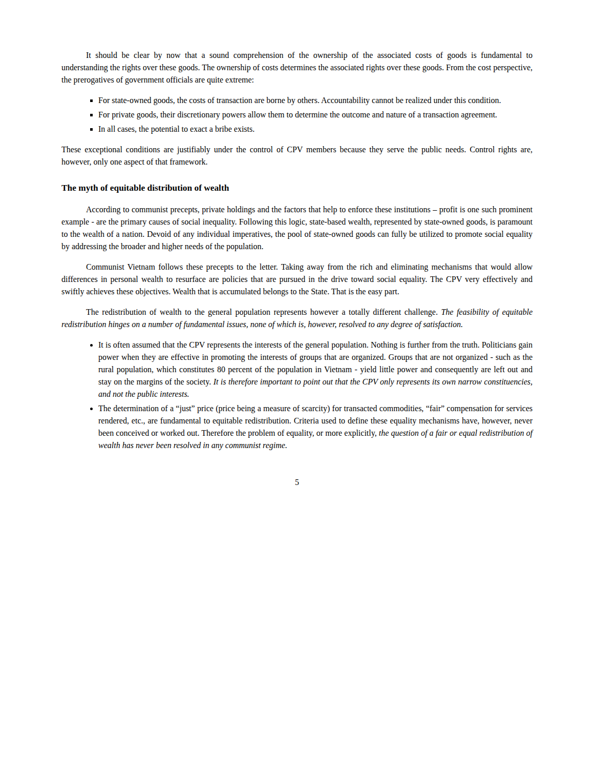It should be clear by now that a sound comprehension of the ownership of the associated costs of goods is fundamental to understanding the rights over these goods. The ownership of costs determines the associated rights over these goods. From the cost perspective, the prerogatives of government officials are quite extreme:
For state-owned goods, the costs of transaction are borne by others. Accountability cannot be realized under this condition.
For private goods, their discretionary powers allow them to determine the outcome and nature of a transaction agreement.
In all cases, the potential to exact a bribe exists.
These exceptional conditions are justifiably under the control of CPV members because they serve the public needs. Control rights are, however, only one aspect of that framework.
The myth of equitable distribution of wealth
According to communist precepts, private holdings and the factors that help to enforce these institutions – profit is one such prominent example - are the primary causes of social inequality. Following this logic, state-based wealth, represented by state-owned goods, is paramount to the wealth of a nation. Devoid of any individual imperatives, the pool of state-owned goods can fully be utilized to promote social equality by addressing the broader and higher needs of the population.
Communist Vietnam follows these precepts to the letter. Taking away from the rich and eliminating mechanisms that would allow differences in personal wealth to resurface are policies that are pursued in the drive toward social equality. The CPV very effectively and swiftly achieves these objectives. Wealth that is accumulated belongs to the State. That is the easy part.
The redistribution of wealth to the general population represents however a totally different challenge. The feasibility of equitable redistribution hinges on a number of fundamental issues, none of which is, however, resolved to any degree of satisfaction.
It is often assumed that the CPV represents the interests of the general population. Nothing is further from the truth. Politicians gain power when they are effective in promoting the interests of groups that are organized. Groups that are not organized - such as the rural population, which constitutes 80 percent of the population in Vietnam - yield little power and consequently are left out and stay on the margins of the society. It is therefore important to point out that the CPV only represents its own narrow constituencies, and not the public interests.
The determination of a “just” price (price being a measure of scarcity) for transacted commodities, “fair” compensation for services rendered, etc., are fundamental to equitable redistribution. Criteria used to define these equality mechanisms have, however, never been conceived or worked out. Therefore the problem of equality, or more explicitly, the question of a fair or equal redistribution of wealth has never been resolved in any communist regime.
5